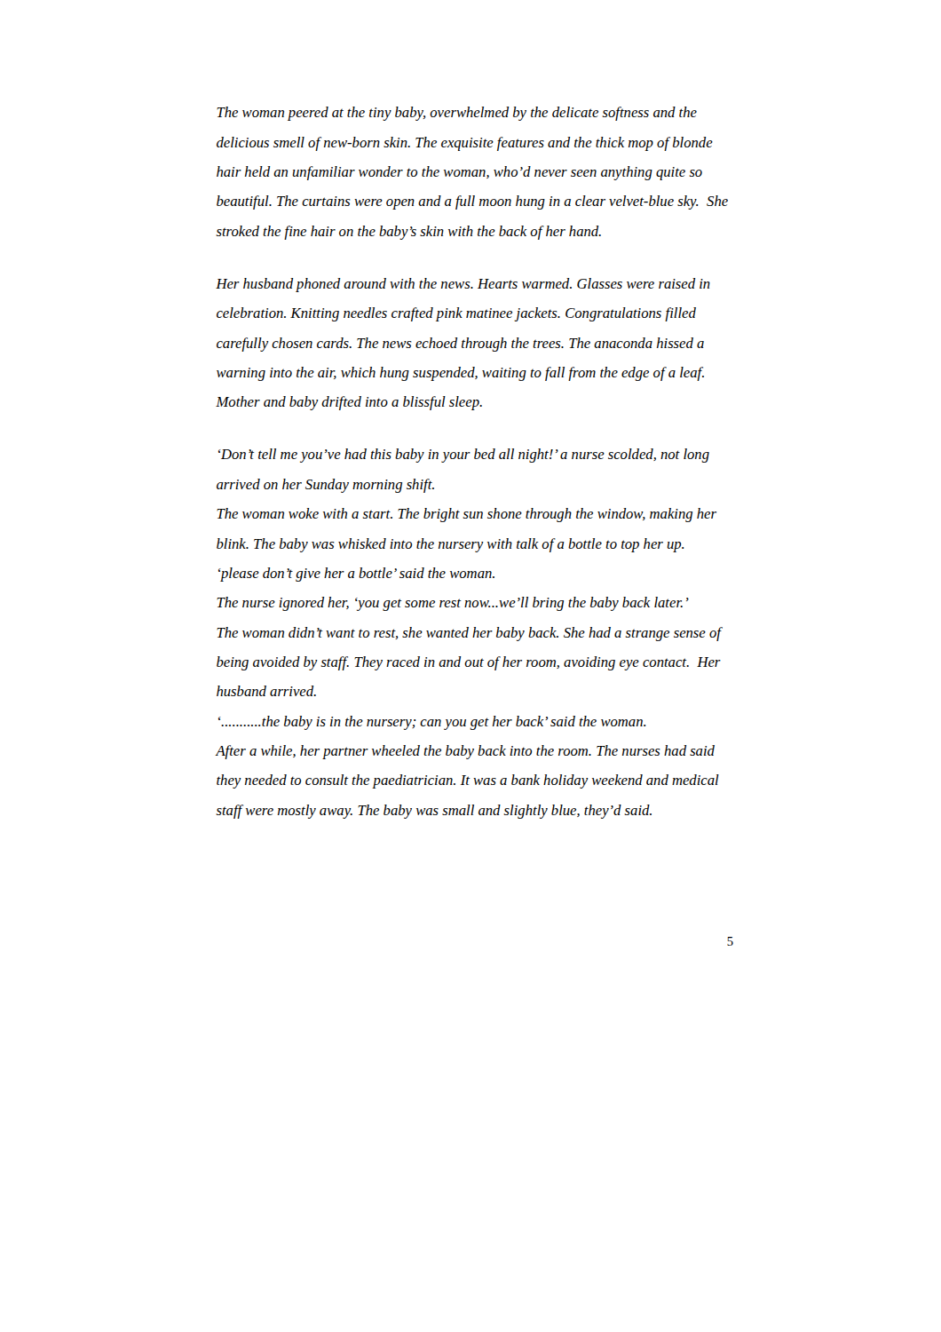The woman peered at the tiny baby, overwhelmed by the delicate softness and the delicious smell of new-born skin. The exquisite features and the thick mop of blonde hair held an unfamiliar wonder to the woman, who’d never seen anything quite so beautiful. The curtains were open and a full moon hung in a clear velvet-blue sky. She stroked the fine hair on the baby’s skin with the back of her hand.
Her husband phoned around with the news. Hearts warmed. Glasses were raised in celebration. Knitting needles crafted pink matinee jackets. Congratulations filled carefully chosen cards. The news echoed through the trees. The anaconda hissed a warning into the air, which hung suspended, waiting to fall from the edge of a leaf. Mother and baby drifted into a blissful sleep.
‘Don’t tell me you’ve had this baby in your bed all night!’ a nurse scolded, not long arrived on her Sunday morning shift.
The woman woke with a start. The bright sun shone through the window, making her blink. The baby was whisked into the nursery with talk of a bottle to top her up.
‘please don’t give her a bottle’ said the woman.
The nurse ignored her, ‘you get some rest now...we’ll bring the baby back later.’
The woman didn’t want to rest, she wanted her baby back. She had a strange sense of being avoided by staff. They raced in and out of her room, avoiding eye contact. Her husband arrived.
‘...........the baby is in the nursery; can you get her back’ said the woman.
After a while, her partner wheeled the baby back into the room. The nurses had said they needed to consult the paediatrician. It was a bank holiday weekend and medical staff were mostly away. The baby was small and slightly blue, they’d said.
5